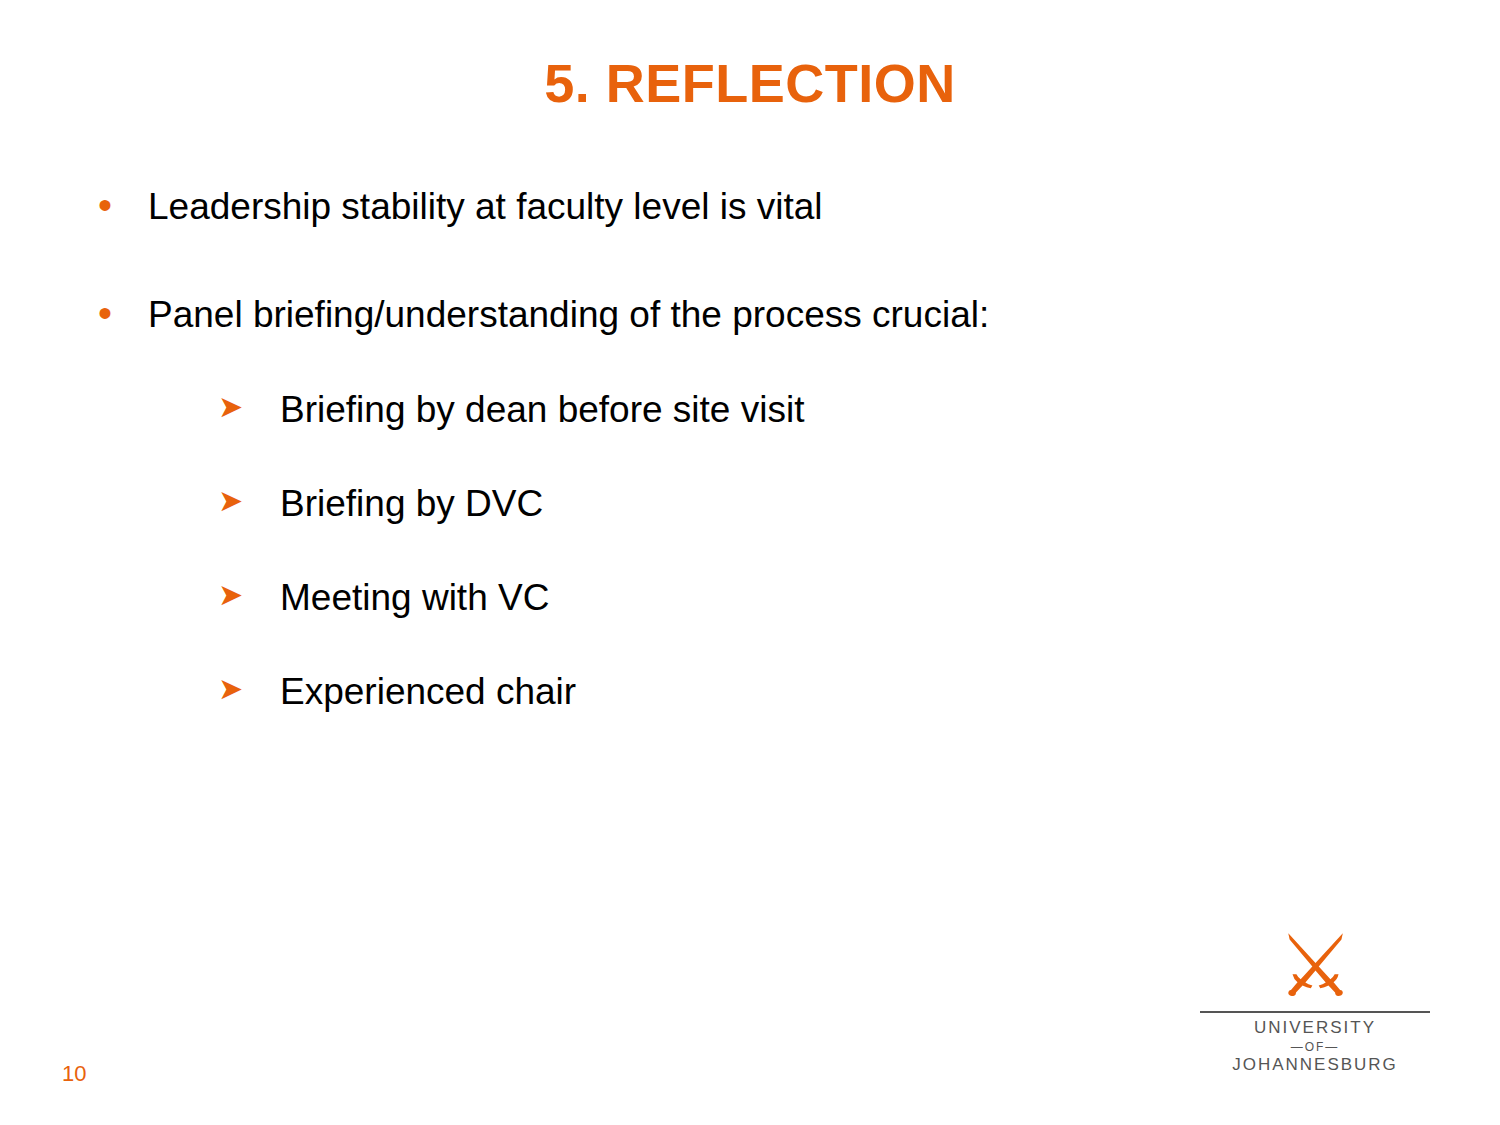5. REFLECTION
Leadership stability at faculty level is vital
Panel briefing/understanding of the process crucial:
Briefing by dean before site visit
Briefing by DVC
Meeting with VC
Experienced chair
10
⚔
UNIVERSITY
—OF—
JOHANNESBURG